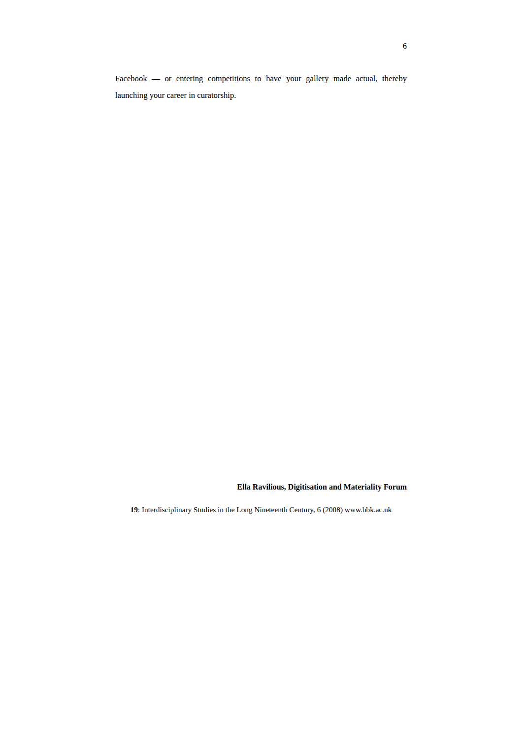6
Facebook — or entering competitions to have your gallery made actual, thereby launching your career in curatorship.
Ella Ravilious, Digitisation and Materiality Forum
19: Interdisciplinary Studies in the Long Nineteenth Century, 6 (2008) www.bbk.ac.uk